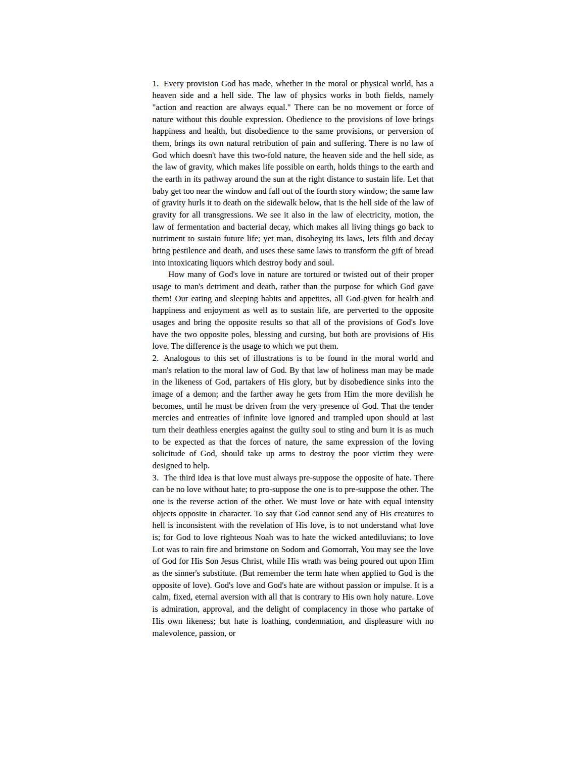1. Every provision God has made, whether in the moral or physical world, has a heaven side and a hell side. The law of physics works in both fields, namely "action and reaction are always equal." There can be no movement or force of nature without this double expression. Obedience to the provisions of love brings happiness and health, but disobedience to the same provisions, or perversion of them, brings its own natural retribution of pain and suffering. There is no law of God which doesn't have this two-fold nature, the heaven side and the hell side, as the law of gravity, which makes life possible on earth, holds things to the earth and the earth in its pathway around the sun at the right distance to sustain life. Let that baby get too near the window and fall out of the fourth story window; the same law of gravity hurls it to death on the sidewalk below, that is the hell side of the law of gravity for all transgressions. We see it also in the law of electricity, motion, the law of fermentation and bacterial decay, which makes all living things go back to nutriment to sustain future life; yet man, disobeying its laws, lets filth and decay bring pestilence and death, and uses these same laws to transform the gift of bread into intoxicating liquors which destroy body and soul.
How many of God's love in nature are tortured or twisted out of their proper usage to man's detriment and death, rather than the purpose for which God gave them! Our eating and sleeping habits and appetites, all God-given for health and happiness and enjoyment as well as to sustain life, are perverted to the opposite usages and bring the opposite results so that all of the provisions of God's love have the two opposite poles, blessing and cursing, but both are provisions of His love. The difference is the usage to which we put them.
2. Analogous to this set of illustrations is to be found in the moral world and man's relation to the moral law of God. By that law of holiness man may be made in the likeness of God, partakers of His glory, but by disobedience sinks into the image of a demon; and the farther away he gets from Him the more devilish he becomes, until he must be driven from the very presence of God. That the tender mercies and entreaties of infinite love ignored and trampled upon should at last turn their deathless energies against the guilty soul to sting and burn it is as much to be expected as that the forces of nature, the same expression of the loving solicitude of God, should take up arms to destroy the poor victim they were designed to help.
3. The third idea is that love must always pre-suppose the opposite of hate. There can be no love without hate; to pro-suppose the one is to pre-suppose the other. The one is the reverse action of the other. We must love or hate with equal intensity objects opposite in character. To say that God cannot send any of His creatures to hell is inconsistent with the revelation of His love, is to not understand what love is; for God to love righteous Noah was to hate the wicked antediluvians; to love Lot was to rain fire and brimstone on Sodom and Gomorrah, You may see the love of God for His Son Jesus Christ, while His wrath was being poured out upon Him as the sinner's substitute. (But remember the term hate when applied to God is the opposite of love). God's love and God's hate are without passion or impulse. It is a calm, fixed, eternal aversion with all that is contrary to His own holy nature. Love is admiration, approval, and the delight of complacency in those who partake of His own likeness; but hate is loathing, condemnation, and displeasure with no malevolence, passion, or